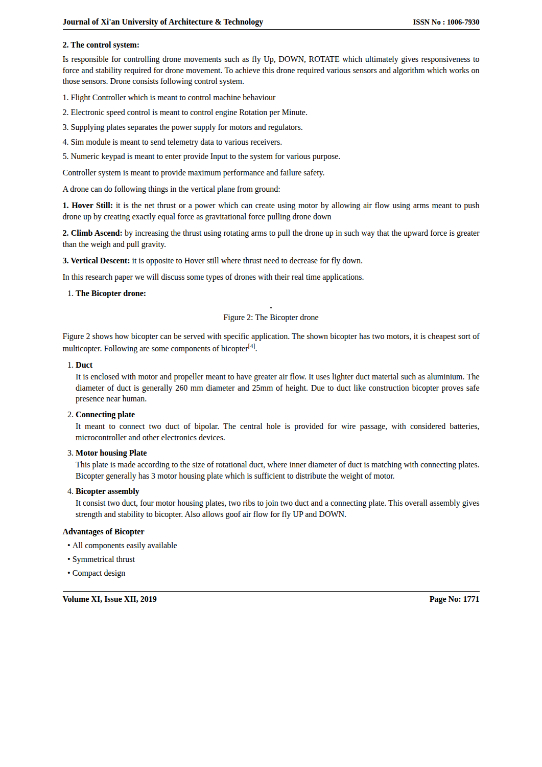Journal of Xi'an University of Architecture & Technology ISSN No : 1006-7930
2. The control system:
Is responsible for controlling drone movements such as fly Up, DOWN, ROTATE which ultimately gives responsiveness to force and stability required for drone movement. To achieve this drone required various sensors and algorithm which works on those sensors. Drone consists following control system.
1. Flight Controller which is meant to control machine behaviour
2. Electronic speed control is meant to control engine Rotation per Minute.
3. Supplying plates separates the power supply for motors and regulators.
4. Sim module is meant to send telemetry data to various receivers.
5. Numeric keypad is meant to enter provide Input to the system for various purpose.
Controller system is meant to provide maximum performance and failure safety.
A drone can do following things in the vertical plane from ground:
1. Hover Still: it is the net thrust or a power which can create using motor by allowing air flow using arms meant to push drone up by creating exactly equal force as gravitational force pulling drone down
2. Climb Ascend: by increasing the thrust using rotating arms to pull the drone up in such way that the upward force is greater than the weigh and pull gravity.
3. Vertical Descent: it is opposite to Hover still where thrust need to decrease for fly down.
In this research paper we will discuss some types of drones with their real time applications.
The Bicopter drone:
Figure 2: The Bicopter drone
Figure 2 shows how bicopter can be served with specific application. The shown bicopter has two motors, it is cheapest sort of multicopter. Following are some components of bicopter[4].
Duct
It is enclosed with motor and propeller meant to have greater air flow. It uses lighter duct material such as aluminium. The diameter of duct is generally 260 mm diameter and 25mm of height. Due to duct like construction bicopter proves safe presence near human.
Connecting plate
It meant to connect two duct of bipolar. The central hole is provided for wire passage, with considered batteries, microcontroller and other electronics devices.
Motor housing Plate
This plate is made according to the size of rotational duct, where inner diameter of duct is matching with connecting plates. Bicopter generally has 3 motor housing plate which is sufficient to distribute the weight of motor.
Bicopter assembly
It consist two duct, four motor housing plates, two ribs to join two duct and a connecting plate. This overall assembly gives strength and stability to bicopter. Also allows goof air flow for fly UP and DOWN.
Advantages of Bicopter
All components easily available
Symmetrical thrust
Compact design
Volume XI, Issue XII, 2019 Page No: 1771